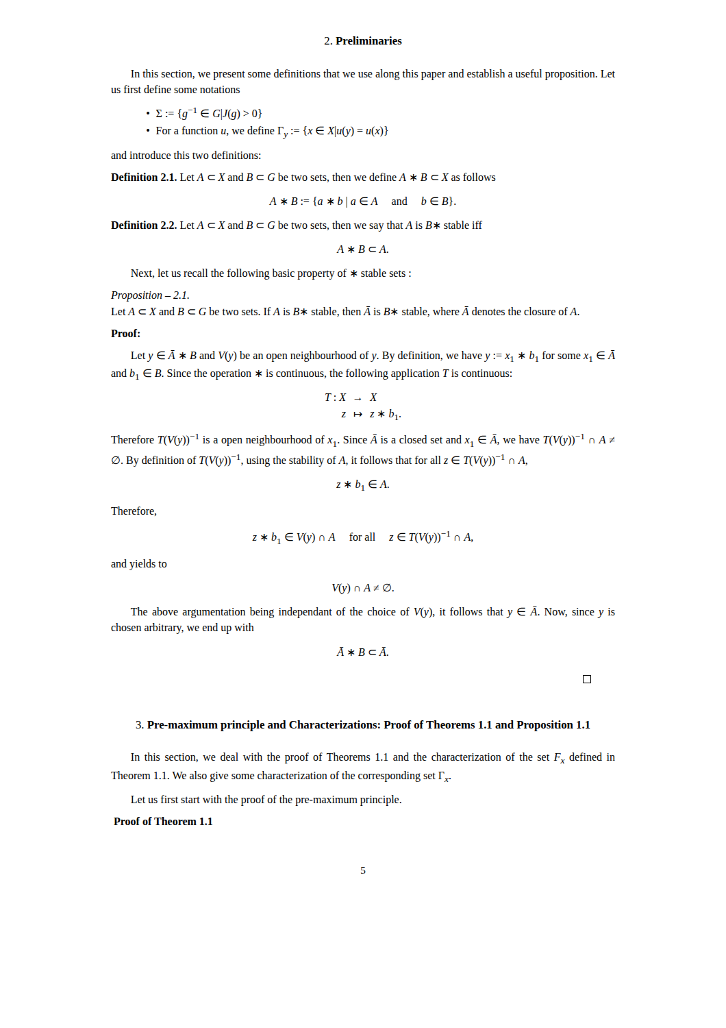2. Preliminaries
In this section, we present some definitions that we use along this paper and establish a useful proposition. Let us first define some notations
Σ := {g−1 ∈ G|J(g) > 0}
For a function u, we define Γy := {x ∈ X|u(y) = u(x)}
and introduce this two definitions:
Definition 2.1. Let A ⊂ X and B ⊂ G be two sets, then we define A ∗ B ⊂ X as follows
A ∗ B := {a ∗ b | a ∈ A and b ∈ B}.
Definition 2.2. Let A ⊂ X and B ⊂ G be two sets, then we say that A is B∗ stable iff
A ∗ B ⊂ A.
Next, let us recall the following basic property of ∗ stable sets :
Proposition – 2.1.
Let A ⊂ X and B ⊂ G be two sets. If A is B∗ stable, then Ā is B∗ stable, where Ā denotes the closure of A.
Proof:
Let y ∈ Ā ∗ B and V(y) be an open neighbourhood of y. By definition, we have y := x1 ∗ b1 for some x1 ∈ Ā and b1 ∈ B. Since the operation ∗ is continuous, the following application T is continuous:
| T : X | → | X |
| z | ↦ | z ∗ b 1 . |
Therefore T(V(y))−1 is a open neighbourhood of x1. Since Ā is a closed set and x1 ∈ Ā, we have T(V(y))−1 ∩ A ≠ ∅. By definition of T(V(y))−1, using the stability of A, it follows that for all z ∈ T(V(y))−1 ∩ A,
z ∗ b1 ∈ A.
Therefore,
z ∗ b1 ∈ V(y) ∩ A for all z ∈ T(V(y))−1 ∩ A,
and yields to
V(y) ∩ A ≠ ∅.
The above argumentation being independant of the choice of V(y), it follows that y ∈ Ā. Now, since y is chosen arbitrary, we end up with
Ā ∗ B ⊂ Ā.
3. Pre-maximum principle and Characterizations: Proof of Theorems 1.1 and Proposition 1.1
In this section, we deal with the proof of Theorems 1.1 and the characterization of the set Fx defined in Theorem 1.1. We also give some characterization of the corresponding set Γx.
Let us first start with the proof of the pre-maximum principle.
Proof of Theorem 1.1
5